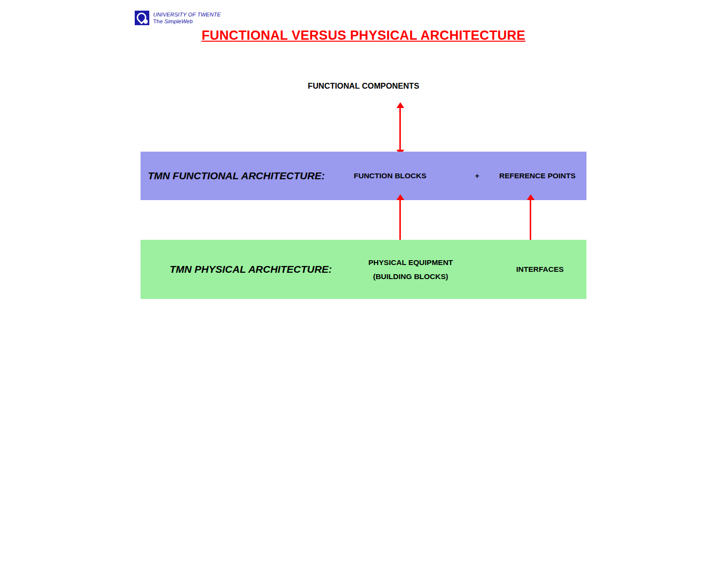UNIVERSITY OF TWENTE
The SimpleWeb
FUNCTIONAL VERSUS PHYSICAL ARCHITECTURE
FUNCTIONAL COMPONENTS
TMN FUNCTIONAL ARCHITECTURE:
FUNCTION BLOCKS
+
REFERENCE POINTS
TMN PHYSICAL ARCHITECTURE:
PHYSICAL EQUIPMENT
(BUILDING BLOCKS)
INTERFACES